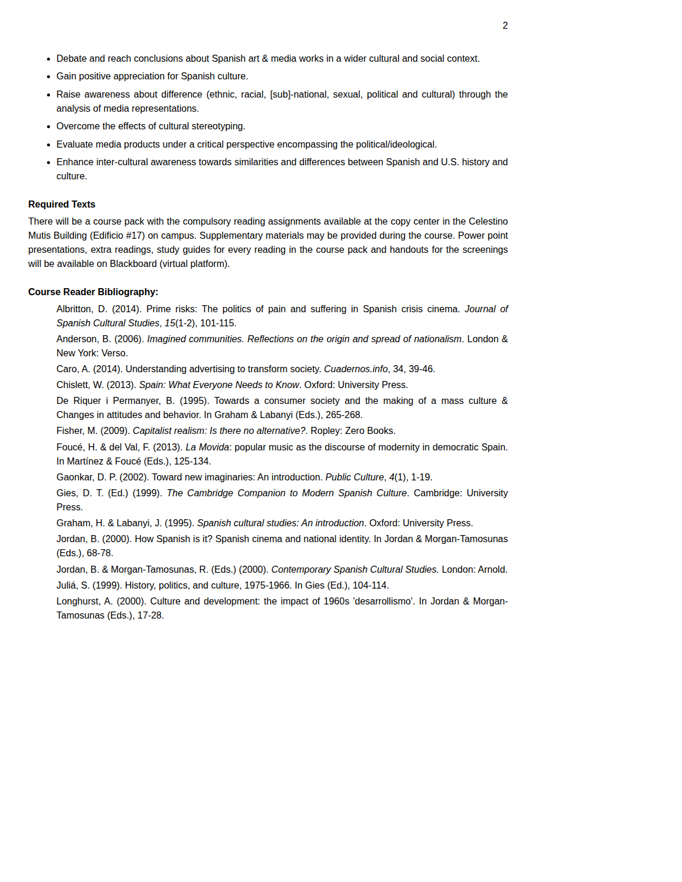2
Debate and reach conclusions about Spanish art & media works in a wider cultural and social context.
Gain positive appreciation for Spanish culture.
Raise awareness about difference (ethnic, racial, [sub]-national, sexual, political and cultural) through the analysis of media representations.
Overcome the effects of cultural stereotyping.
Evaluate media products under a critical perspective encompassing the political/ideological.
Enhance inter-cultural awareness towards similarities and differences between Spanish and U.S. history and culture.
Required Texts
There will be a course pack with the compulsory reading assignments available at the copy center in the Celestino Mutis Building (Edificio #17) on campus. Supplementary materials may be provided during the course. Power point presentations, extra readings, study guides for every reading in the course pack and handouts for the screenings will be available on Blackboard (virtual platform).
Course Reader Bibliography:
Albritton, D. (2014). Prime risks: The politics of pain and suffering in Spanish crisis cinema. Journal of Spanish Cultural Studies, 15(1-2), 101-115.
Anderson, B. (2006). Imagined communities. Reflections on the origin and spread of nationalism. London & New York: Verso.
Caro, A. (2014). Understanding advertising to transform society. Cuadernos.info, 34, 39-46.
Chislett, W. (2013). Spain: What Everyone Needs to Know. Oxford: University Press.
De Riquer i Permanyer, B. (1995). Towards a consumer society and the making of a mass culture & Changes in attitudes and behavior. In Graham & Labanyi (Eds.), 265-268.
Fisher, M. (2009). Capitalist realism: Is there no alternative?. Ropley: Zero Books.
Foucé, H. & del Val, F. (2013). La Movida: popular music as the discourse of modernity in democratic Spain. In Martínez & Foucé (Eds.), 125-134.
Gaonkar, D. P. (2002). Toward new imaginaries: An introduction. Public Culture, 4(1), 1-19.
Gies, D. T. (Ed.) (1999). The Cambridge Companion to Modern Spanish Culture. Cambridge: University Press.
Graham, H. & Labanyi, J. (1995). Spanish cultural studies: An introduction. Oxford: University Press.
Jordan, B. (2000). How Spanish is it? Spanish cinema and national identity. In Jordan & Morgan-Tamosunas (Eds.), 68-78.
Jordan, B. & Morgan-Tamosunas, R. (Eds.) (2000). Contemporary Spanish Cultural Studies. London: Arnold.
Juliá, S. (1999). History, politics, and culture, 1975-1966. In Gies (Ed.), 104-114.
Longhurst, A. (2000). Culture and development: the impact of 1960s 'desarrollismo'. In Jordan & Morgan-Tamosunas (Eds.), 17-28.